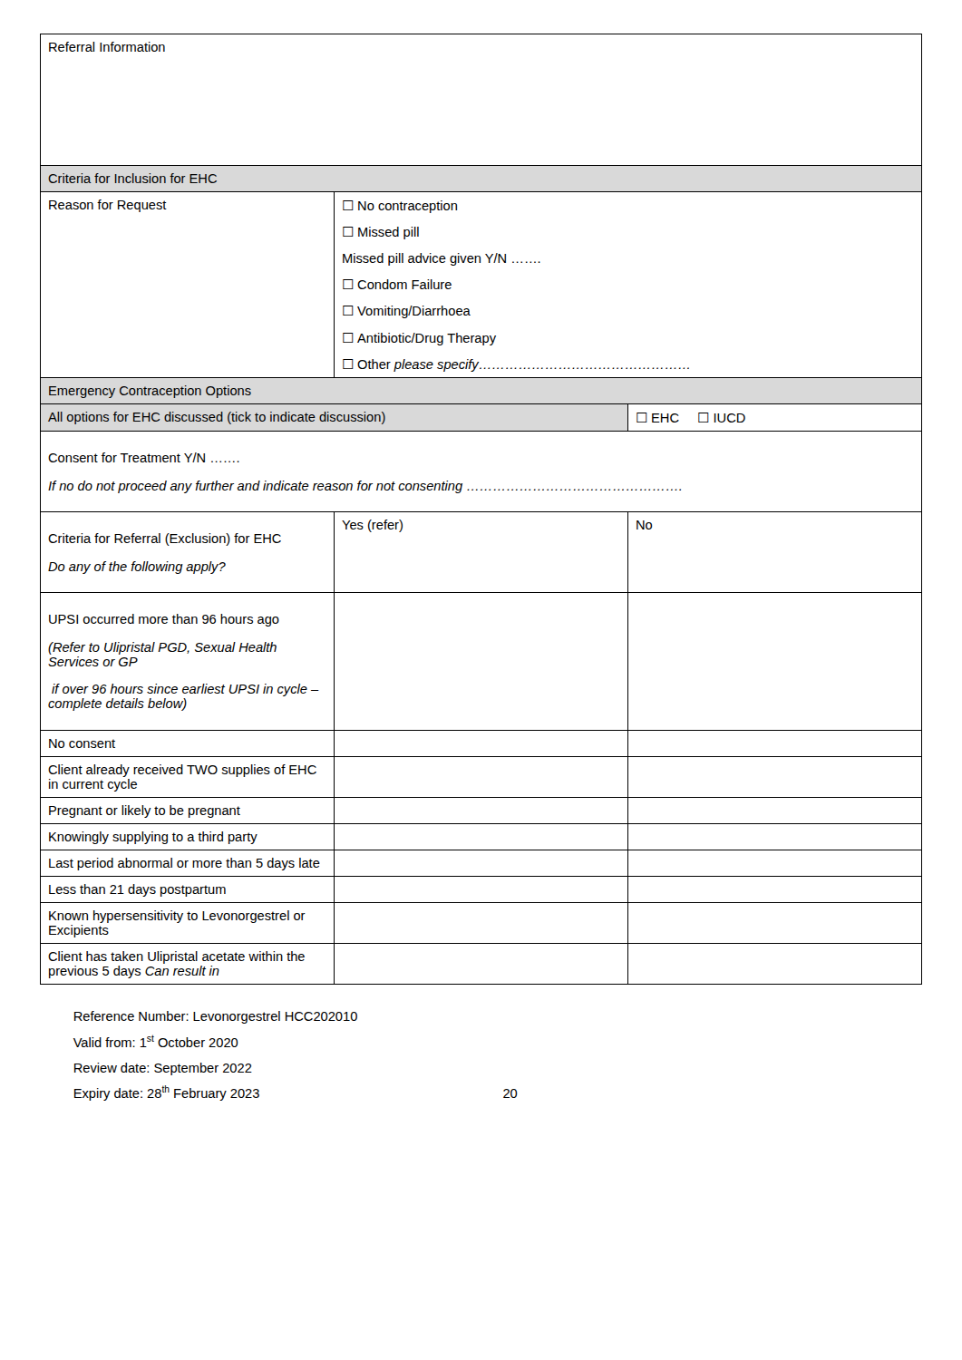| Referral Information |
| Criteria for Inclusion for EHC |
| Reason for Request | No contraception Missed pill Missed pill advice given Y/N ……. Condom Failure Vomiting/Diarrhoea Antibiotic/Drug Therapy Other please specify………………………………………… |
| Emergency Contraception Options |
| All options for EHC discussed (tick to indicate discussion) | EHC IUCD |
| Consent for Treatment Y/N ……. If no do not proceed any further and indicate reason for not consenting …………………………………………. |
| Criteria for Referral (Exclusion) for EHC Do any of the following apply? | Yes (refer) | No |
| UPSI occurred more than 96 hours ago (Refer to Ulipristal PGD, Sexual Health Services or GP if over 96 hours since earliest UPSI in cycle – complete details below) | | |
| No consent | | |
| Client already received TWO supplies of EHC in current cycle | | |
| Pregnant or likely to be pregnant | | |
| Knowingly supplying to a third party | | |
| Last period abnormal or more than 5 days late | | |
| Less than 21 days postpartum | | |
| Known hypersensitivity to Levonorgestrel or Excipients | | |
| Client has taken Ulipristal acetate within the previous 5 days Can result in | | |
Reference Number: Levonorgestrel HCC202010
Valid from: 1st October 2020
Review date: September 2022
Expiry date: 28th February 2023 20